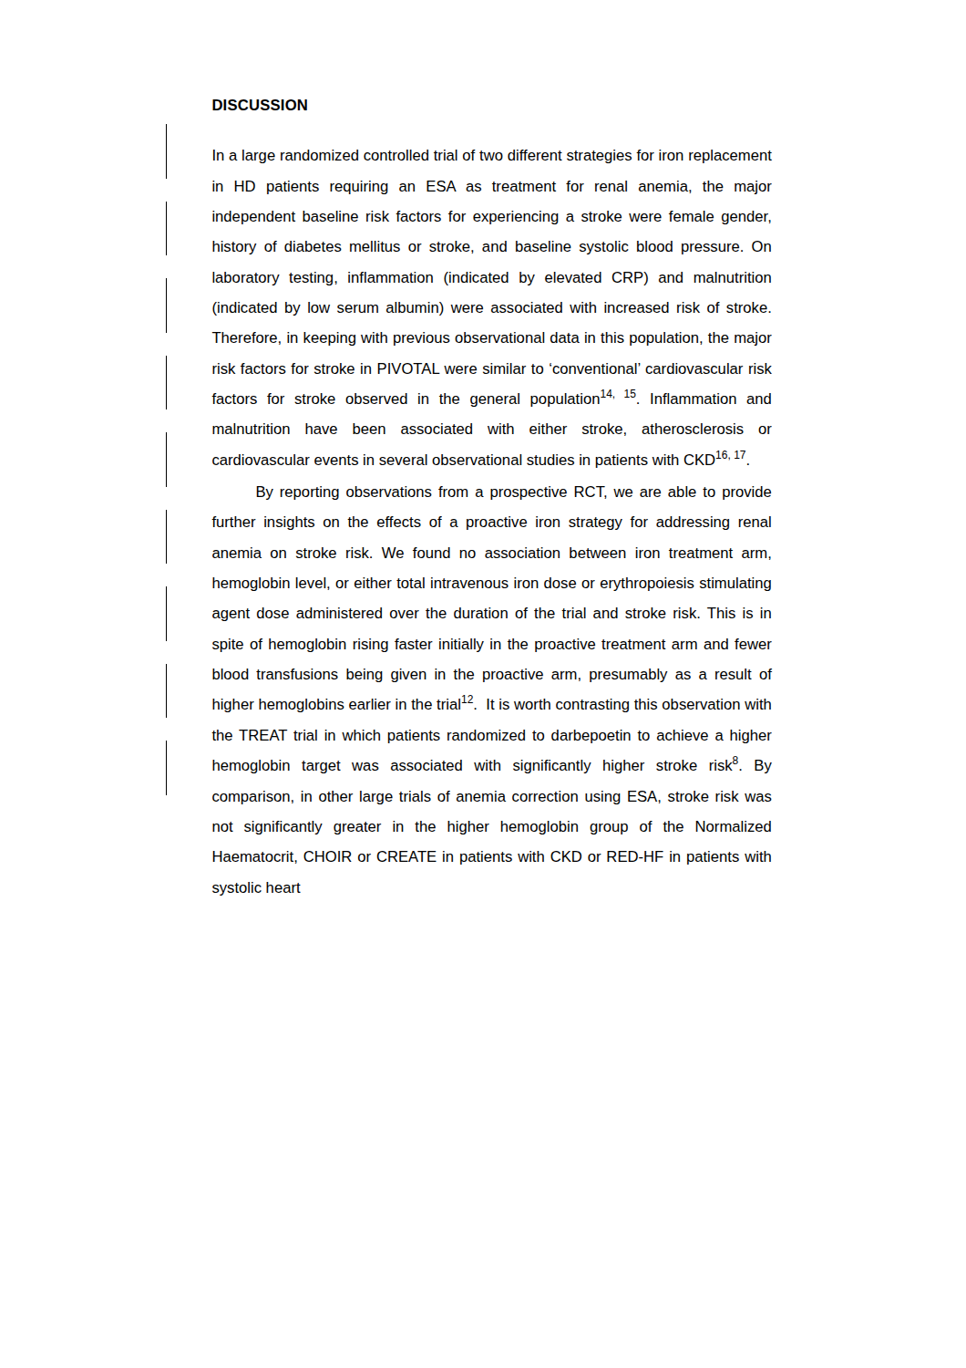DISCUSSION
In a large randomized controlled trial of two different strategies for iron replacement in HD patients requiring an ESA as treatment for renal anemia, the major independent baseline risk factors for experiencing a stroke were female gender, history of diabetes mellitus or stroke, and baseline systolic blood pressure. On laboratory testing, inflammation (indicated by elevated CRP) and malnutrition (indicated by low serum albumin) were associated with increased risk of stroke. Therefore, in keeping with previous observational data in this population, the major risk factors for stroke in PIVOTAL were similar to ‘conventional’ cardiovascular risk factors for stroke observed in the general population14, 15. Inflammation and malnutrition have been associated with either stroke, atherosclerosis or cardiovascular events in several observational studies in patients with CKD16, 17.
By reporting observations from a prospective RCT, we are able to provide further insights on the effects of a proactive iron strategy for addressing renal anemia on stroke risk. We found no association between iron treatment arm, hemoglobin level, or either total intravenous iron dose or erythropoiesis stimulating agent dose administered over the duration of the trial and stroke risk. This is in spite of hemoglobin rising faster initially in the proactive treatment arm and fewer blood transfusions being given in the proactive arm, presumably as a result of higher hemoglobins earlier in the trial12. It is worth contrasting this observation with the TREAT trial in which patients randomized to darbepoetin to achieve a higher hemoglobin target was associated with significantly higher stroke risk8. By comparison, in other large trials of anemia correction using ESA, stroke risk was not significantly greater in the higher hemoglobin group of the Normalized Haematocrit, CHOIR or CREATE in patients with CKD or RED-HF in patients with systolic heart